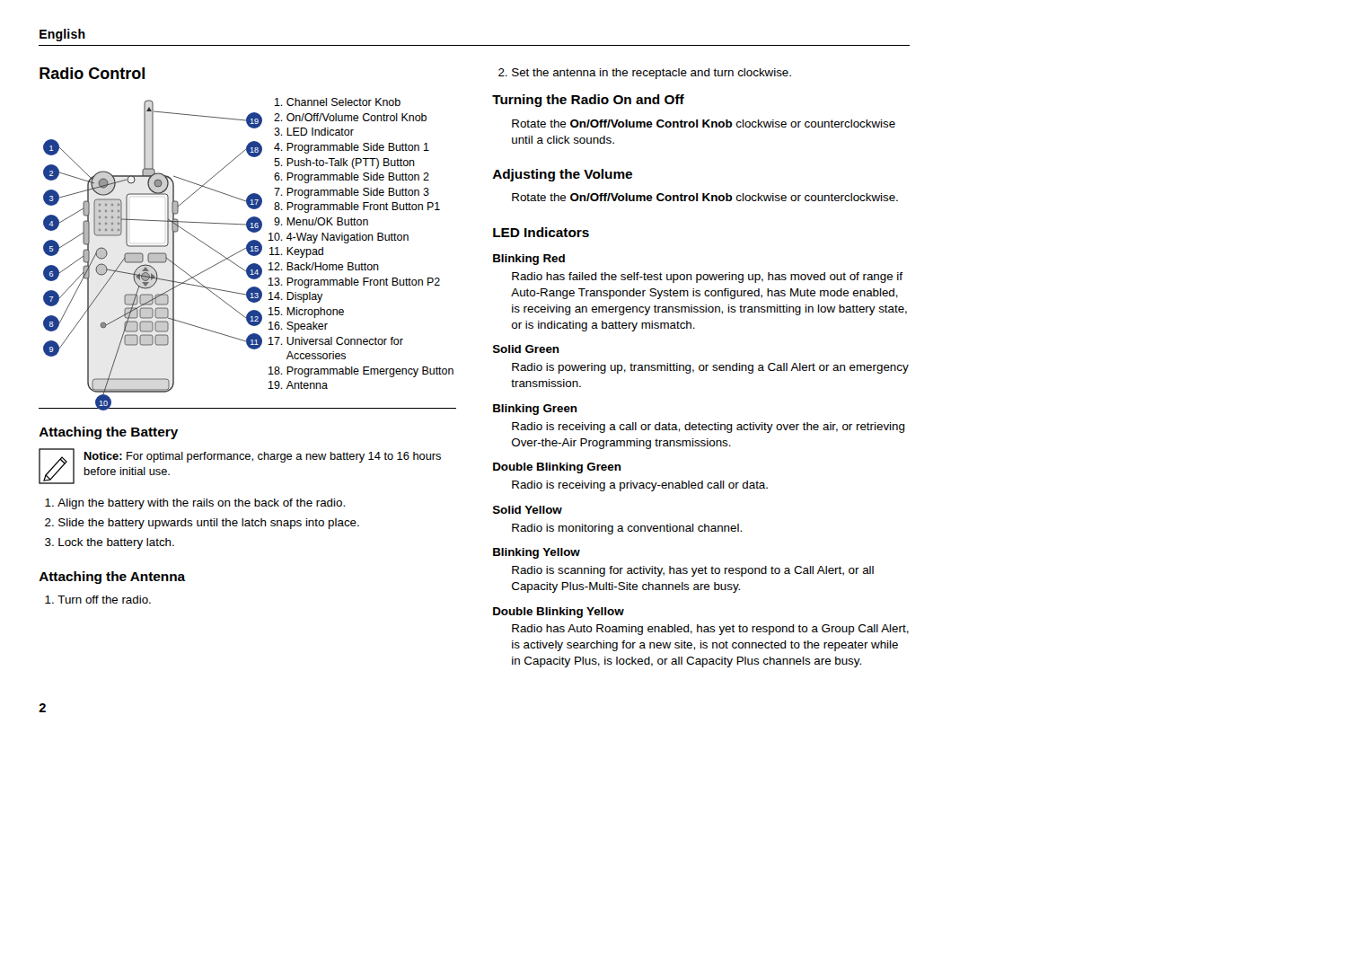English
Radio Control
1 2 3 4 5 6 7 8 9 10 19 18 17 16 15 14 13 12 11
Channel Selector Knob
On/Off/Volume Control Knob
LED Indicator
Programmable Side Button 1
Push-to-Talk (PTT) Button
Programmable Side Button 2
Programmable Side Button 3
Programmable Front Button P1
Menu/OK Button
4-Way Navigation Button
Keypad
Back/Home Button
Programmable Front Button P2
Display
Microphone
Speaker
Universal Connector for Accessories
Programmable Emergency Button
Antenna
Attaching the Battery
Notice: For optimal performance, charge a new battery 14 to 16 hours before initial use.
Align the battery with the rails on the back of the radio.
Slide the battery upwards until the latch snaps into place.
Lock the battery latch.
Attaching the Antenna
Turn off the radio.
Set the antenna in the receptacle and turn clockwise.
Turning the Radio On and Off
Rotate the On/Off/Volume Control Knob clockwise or counterclockwise until a click sounds.
Adjusting the Volume
Rotate the On/Off/Volume Control Knob clockwise or counterclockwise.
LED Indicators
Blinking Red
Radio has failed the self-test upon powering up, has moved out of range if Auto-Range Transponder System is configured, has Mute mode enabled, is receiving an emergency transmission, is transmitting in low battery state, or is indicating a battery mismatch.
Solid Green
Radio is powering up, transmitting, or sending a Call Alert or an emergency transmission.
Blinking Green
Radio is receiving a call or data, detecting activity over the air, or retrieving Over-the-Air Programming transmissions.
Double Blinking Green
Radio is receiving a privacy-enabled call or data.
Solid Yellow
Radio is monitoring a conventional channel.
Blinking Yellow
Radio is scanning for activity, has yet to respond to a Call Alert, or all Capacity Plus-Multi-Site channels are busy.
Double Blinking Yellow
Radio has Auto Roaming enabled, has yet to respond to a Group Call Alert, is actively searching for a new site, is not connected to the repeater while in Capacity Plus, is locked, or all Capacity Plus channels are busy.
2